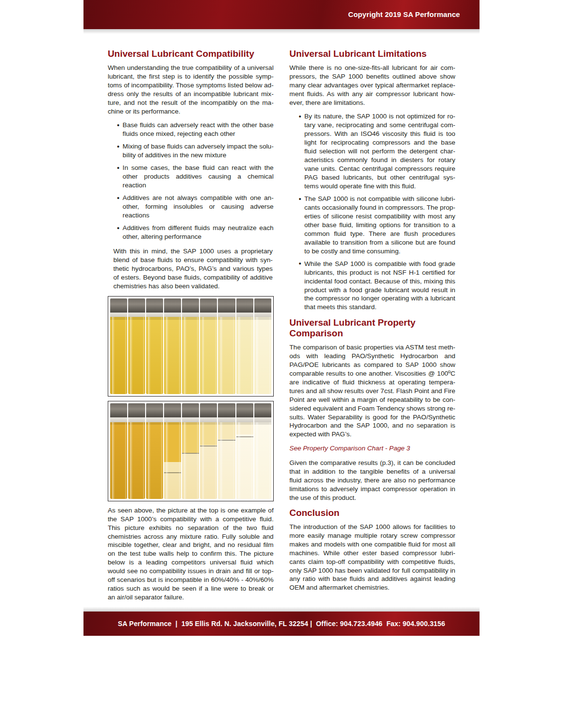Copyright 2019 SA Performance
Universal Lubricant Compatibility
When understanding the true compatibility of a universal lubricant, the first step is to identify the possible symptoms of incompatibility. Those symptoms listed below address only the results of an incompatible lubricant mixture, and not the result of the incompatibly on the machine or its performance.
Base fluids can adversely react with the other base fluids once mixed, rejecting each other
Mixing of base fluids can adversely impact the solubility of additives in the new mixture
In some cases, the base fluid can react with the other products additives causing a chemical reaction
Additives are not always compatible with one another, forming insolubles or causing adverse reactions
Additives from different fluids may neutralize each other, altering performance
With this in mind, the SAP 1000 uses a proprietary blend of base fluids to ensure compatibility with synthetic hydrocarbons, PAO’s, PAG’s and various types of esters. Beyond base fluids, compatibility of additive chemistries has also been validated.
As seen above, the picture at the top is one example of the SAP 1000’s compatibility with a competitive fluid. This picture exhibits no separation of the two fluid chemistries across any mixture ratio. Fully soluble and miscible together, clear and bright, and no residual film on the test tube walls help to confirm this. The picture below is a leading competitors universal fluid which would see no compatibility issues in drain and fill or top-off scenarios but is incompatible in 60%/40% - 40%/60% ratios such as would be seen if a line were to break or an air/oil separator failure.
Universal Lubricant Limitations
While there is no one-size-fits-all lubricant for air compressors, the SAP 1000 benefits outlined above show many clear advantages over typical aftermarket replacement fluids. As with any air compressor lubricant however, there are limitations.
By its nature, the SAP 1000 is not optimized for rotary vane, reciprocating and some centrifugal compressors. With an ISO46 viscosity this fluid is too light for reciprocating compressors and the base fluid selection will not perform the detergent characteristics commonly found in diesters for rotary vane units. Centac centrifugal compressors require PAG based lubricants, but other centrifugal systems would operate fine with this fluid.
The SAP 1000 is not compatible with silicone lubricants occasionally found in compressors. The properties of silicone resist compatibility with most any other base fluid, limiting options for transition to a common fluid type. There are flush procedures available to transition from a silicone but are found to be costly and time consuming.
While the SAP 1000 is compatible with food grade lubricants, this product is not NSF H-1 certified for incidental food contact. Because of this, mixing this product with a food grade lubricant would result in the compressor no longer operating with a lubricant that meets this standard.
Universal Lubricant Property Comparison
The comparison of basic properties via ASTM test methods with leading PAO/Synthetic Hydrocarbon and PAG/POE lubricants as compared to SAP 1000 show comparable results to one another. Viscosities @ 100ºC are indicative of fluid thickness at operating temperatures and all show results over 7cst. Flash Point and Fire Point are well within a margin of repeatability to be considered equivalent and Foam Tendency shows strong results. Water Separability is good for the PAO/Synthetic Hydrocarbon and the SAP 1000, and no separation is expected with PAG’s.
See Property Comparison Chart - Page 3
Given the comparative results (p.3), it can be concluded that in addition to the tangible benefits of a universal fluid across the industry, there are also no performance limitations to adversely impact compressor operation in the use of this product.
Conclusion
The introduction of the SAP 1000 allows for facilities to more easily manage multiple rotary screw compressor makes and models with one compatible fluid for most all machines. While other ester based compressor lubricants claim top-off compatibility with competitive fluids, only SAP 1000 has been validated for full compatibility in any ratio with base fluids and additives against leading OEM and aftermarket chemistries.
SA Performance | 195 Ellis Rd. N. Jacksonville, FL 32254 | Office: 904.723.4946 Fax: 904.900.3156